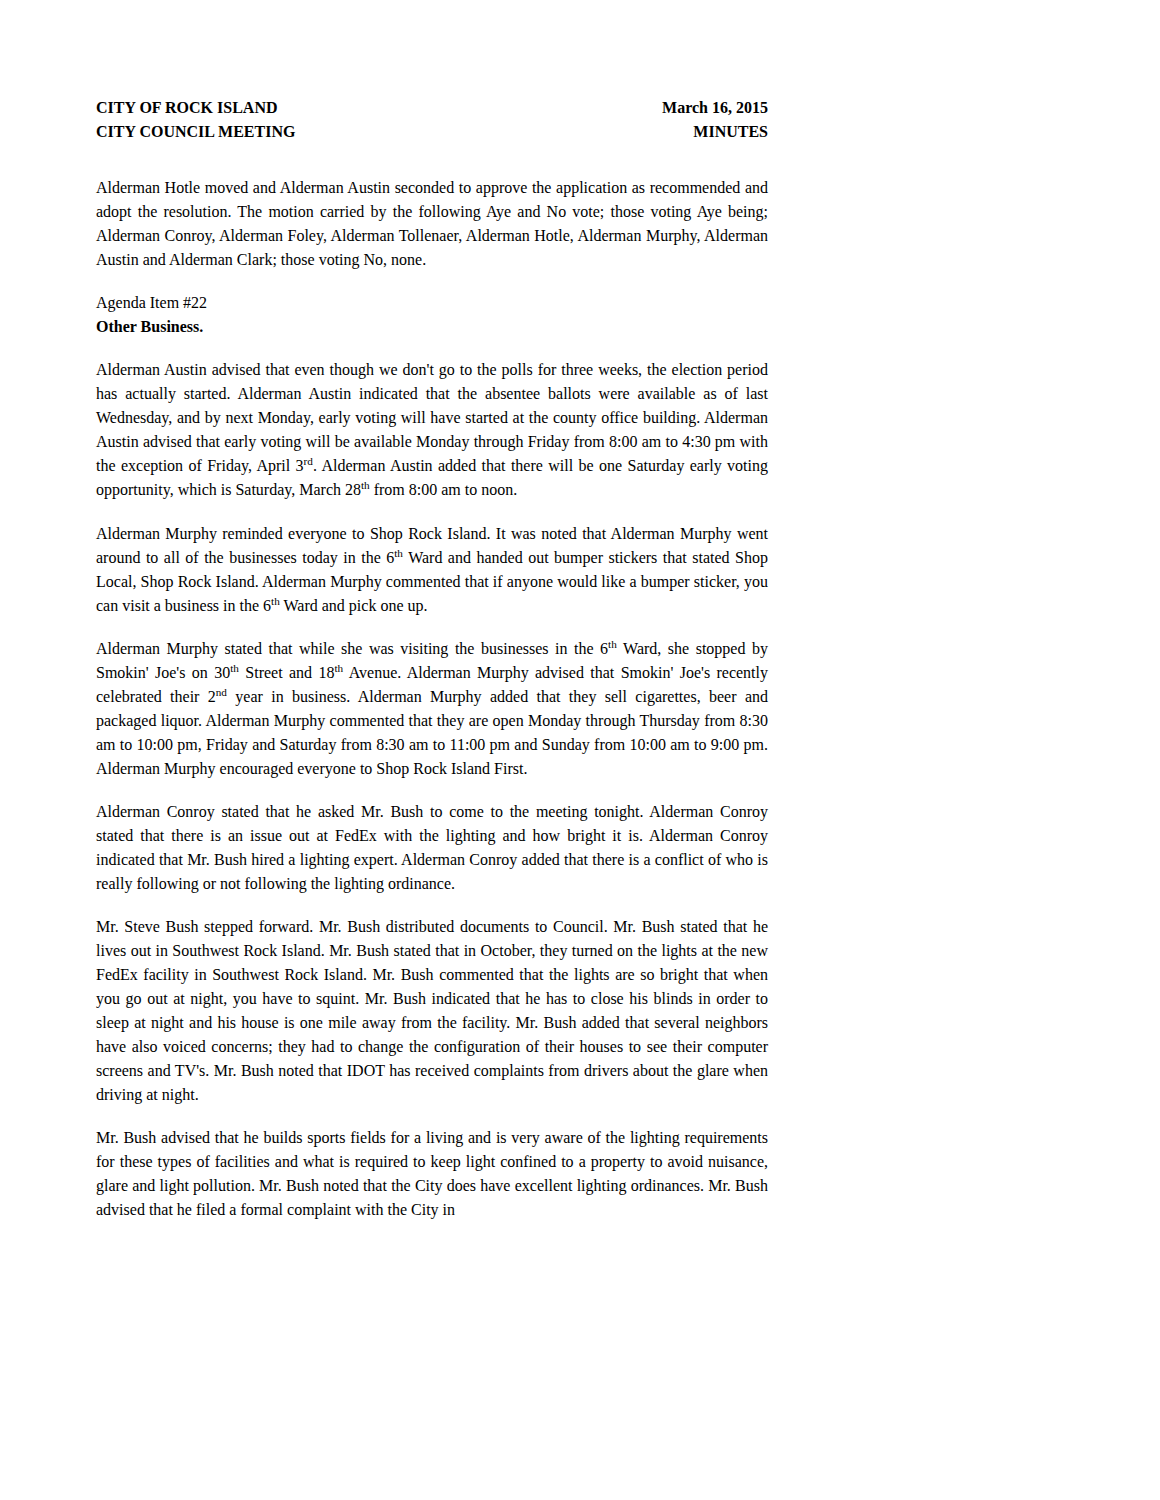CITY OF ROCK ISLAND
CITY COUNCIL MEETING
March 16, 2015
MINUTES
Alderman Hotle moved and Alderman Austin seconded to approve the application as recommended and adopt the resolution. The motion carried by the following Aye and No vote; those voting Aye being; Alderman Conroy, Alderman Foley, Alderman Tollenaer, Alderman Hotle, Alderman Murphy, Alderman Austin and Alderman Clark; those voting No, none.
Agenda Item #22
Other Business.
Alderman Austin advised that even though we don't go to the polls for three weeks, the election period has actually started. Alderman Austin indicated that the absentee ballots were available as of last Wednesday, and by next Monday, early voting will have started at the county office building. Alderman Austin advised that early voting will be available Monday through Friday from 8:00 am to 4:30 pm with the exception of Friday, April 3rd. Alderman Austin added that there will be one Saturday early voting opportunity, which is Saturday, March 28th from 8:00 am to noon.
Alderman Murphy reminded everyone to Shop Rock Island. It was noted that Alderman Murphy went around to all of the businesses today in the 6th Ward and handed out bumper stickers that stated Shop Local, Shop Rock Island. Alderman Murphy commented that if anyone would like a bumper sticker, you can visit a business in the 6th Ward and pick one up.
Alderman Murphy stated that while she was visiting the businesses in the 6th Ward, she stopped by Smokin' Joe's on 30th Street and 18th Avenue. Alderman Murphy advised that Smokin' Joe's recently celebrated their 2nd year in business. Alderman Murphy added that they sell cigarettes, beer and packaged liquor. Alderman Murphy commented that they are open Monday through Thursday from 8:30 am to 10:00 pm, Friday and Saturday from 8:30 am to 11:00 pm and Sunday from 10:00 am to 9:00 pm. Alderman Murphy encouraged everyone to Shop Rock Island First.
Alderman Conroy stated that he asked Mr. Bush to come to the meeting tonight. Alderman Conroy stated that there is an issue out at FedEx with the lighting and how bright it is. Alderman Conroy indicated that Mr. Bush hired a lighting expert. Alderman Conroy added that there is a conflict of who is really following or not following the lighting ordinance.
Mr. Steve Bush stepped forward. Mr. Bush distributed documents to Council. Mr. Bush stated that he lives out in Southwest Rock Island. Mr. Bush stated that in October, they turned on the lights at the new FedEx facility in Southwest Rock Island. Mr. Bush commented that the lights are so bright that when you go out at night, you have to squint. Mr. Bush indicated that he has to close his blinds in order to sleep at night and his house is one mile away from the facility. Mr. Bush added that several neighbors have also voiced concerns; they had to change the configuration of their houses to see their computer screens and TV's. Mr. Bush noted that IDOT has received complaints from drivers about the glare when driving at night.
Mr. Bush advised that he builds sports fields for a living and is very aware of the lighting requirements for these types of facilities and what is required to keep light confined to a property to avoid nuisance, glare and light pollution. Mr. Bush noted that the City does have excellent lighting ordinances. Mr. Bush advised that he filed a formal complaint with the City in